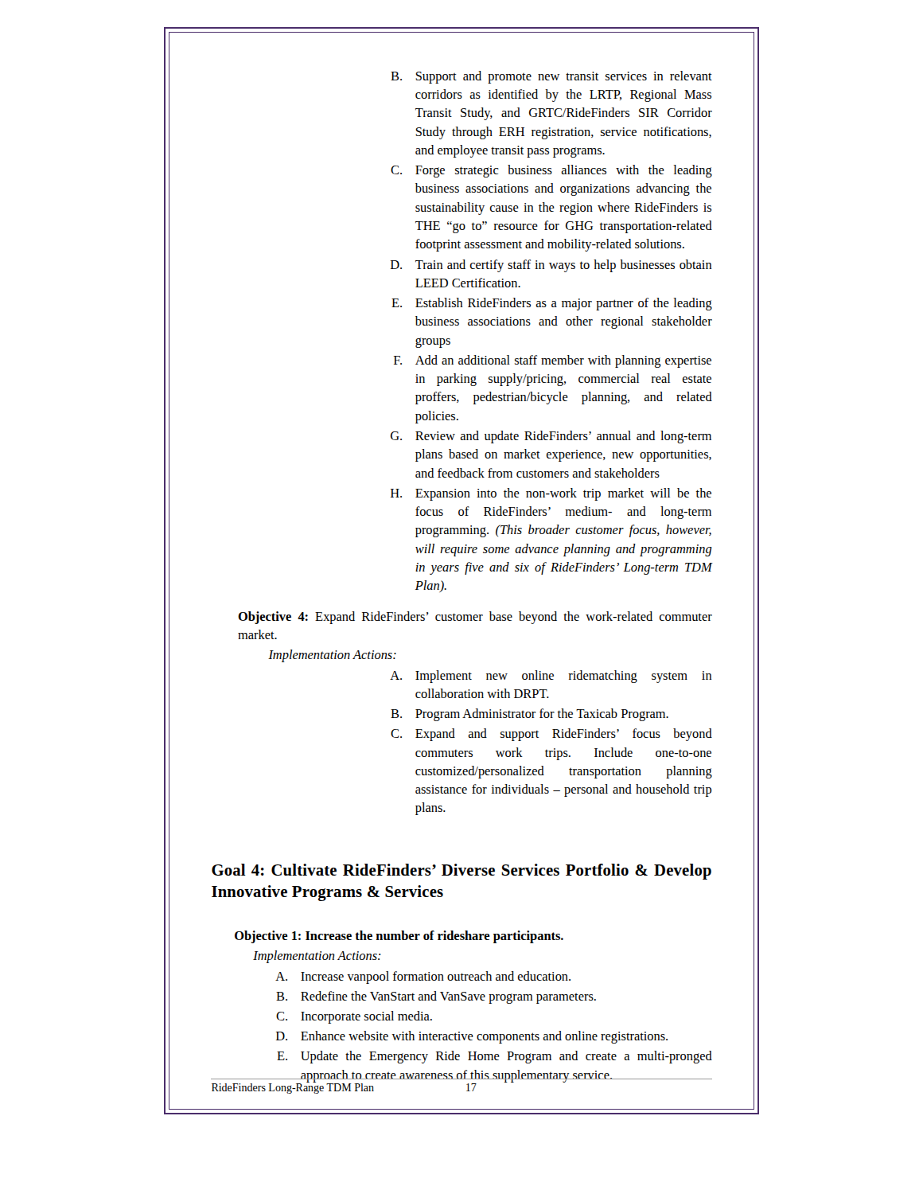Support and promote new transit services in relevant corridors as identified by the LRTP, Regional Mass Transit Study, and GRTC/RideFinders SIR Corridor Study through ERH registration, service notifications, and employee transit pass programs.
Forge strategic business alliances with the leading business associations and organizations advancing the sustainability cause in the region where RideFinders is THE “go to” resource for GHG transportation-related footprint assessment and mobility-related solutions.
Train and certify staff in ways to help businesses obtain LEED Certification.
Establish RideFinders as a major partner of the leading business associations and other regional stakeholder groups
Add an additional staff member with planning expertise in parking supply/pricing, commercial real estate proffers, pedestrian/bicycle planning, and related policies.
Review and update RideFinders’ annual and long-term plans based on market experience, new opportunities, and feedback from customers and stakeholders
Expansion into the non-work trip market will be the focus of RideFinders’ medium- and long-term programming. (This broader customer focus, however, will require some advance planning and programming in years five and six of RideFinders’ Long-term TDM Plan).
Objective 4: Expand RideFinders’ customer base beyond the work-related commuter market.
Implementation Actions:
Implement new online ridematching system in collaboration with DRPT.
Program Administrator for the Taxicab Program.
Expand and support RideFinders’ focus beyond commuters work trips. Include one-to-one customized/personalized transportation planning assistance for individuals – personal and household trip plans.
Goal 4: Cultivate RideFinders’ Diverse Services Portfolio & Develop Innovative Programs & Services
Objective 1: Increase the number of rideshare participants.
Implementation Actions:
Increase vanpool formation outreach and education.
Redefine the VanStart and VanSave program parameters.
Incorporate social media.
Enhance website with interactive components and online registrations.
Update the Emergency Ride Home Program and create a multi-pronged approach to create awareness of this supplementary service.
RideFinders Long-Range TDM Plan
17